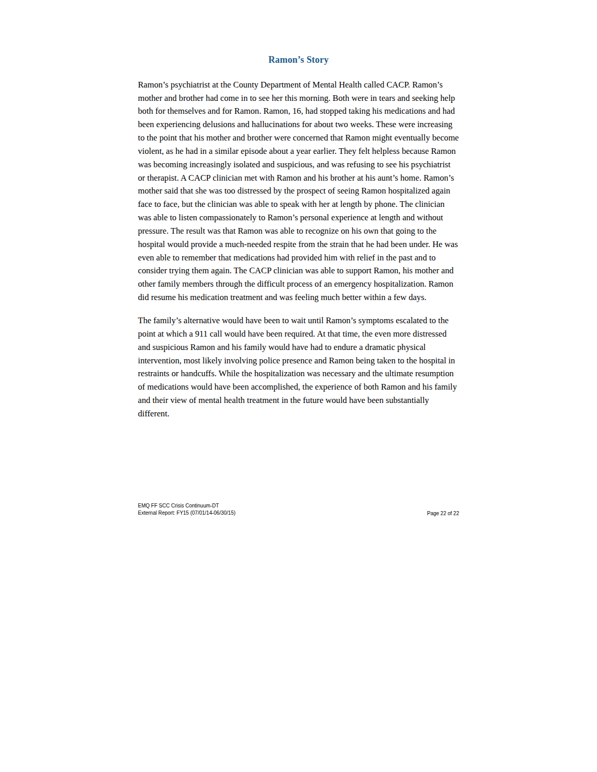Ramon’s Story
Ramon’s psychiatrist at the County Department of Mental Health called CACP. Ramon’s mother and brother had come in to see her this morning. Both were in tears and seeking help both for themselves and for Ramon. Ramon, 16, had stopped taking his medications and had been experiencing delusions and hallucinations for about two weeks. These were increasing to the point that his mother and brother were concerned that Ramon might eventually become violent, as he had in a similar episode about a year earlier. They felt helpless because Ramon was becoming increasingly isolated and suspicious, and was refusing to see his psychiatrist or therapist. A CACP clinician met with Ramon and his brother at his aunt’s home. Ramon’s mother said that she was too distressed by the prospect of seeing Ramon hospitalized again face to face, but the clinician was able to speak with her at length by phone. The clinician was able to listen compassionately to Ramon’s personal experience at length and without pressure. The result was that Ramon was able to recognize on his own that going to the hospital would provide a much-needed respite from the strain that he had been under. He was even able to remember that medications had provided him with relief in the past and to consider trying them again. The CACP clinician was able to support Ramon, his mother and other family members through the difficult process of an emergency hospitalization. Ramon did resume his medication treatment and was feeling much better within a few days.
The family’s alternative would have been to wait until Ramon’s symptoms escalated to the point at which a 911 call would have been required. At that time, the even more distressed and suspicious Ramon and his family would have had to endure a dramatic physical intervention, most likely involving police presence and Ramon being taken to the hospital in restraints or handcuffs. While the hospitalization was necessary and the ultimate resumption of medications would have been accomplished, the experience of both Ramon and his family and their view of mental health treatment in the future would have been substantially different.
EMQ FF SCC Crisis Continuum-DT
External Report: FY15 (07/01/14-06/30/15)
Page 22 of 22